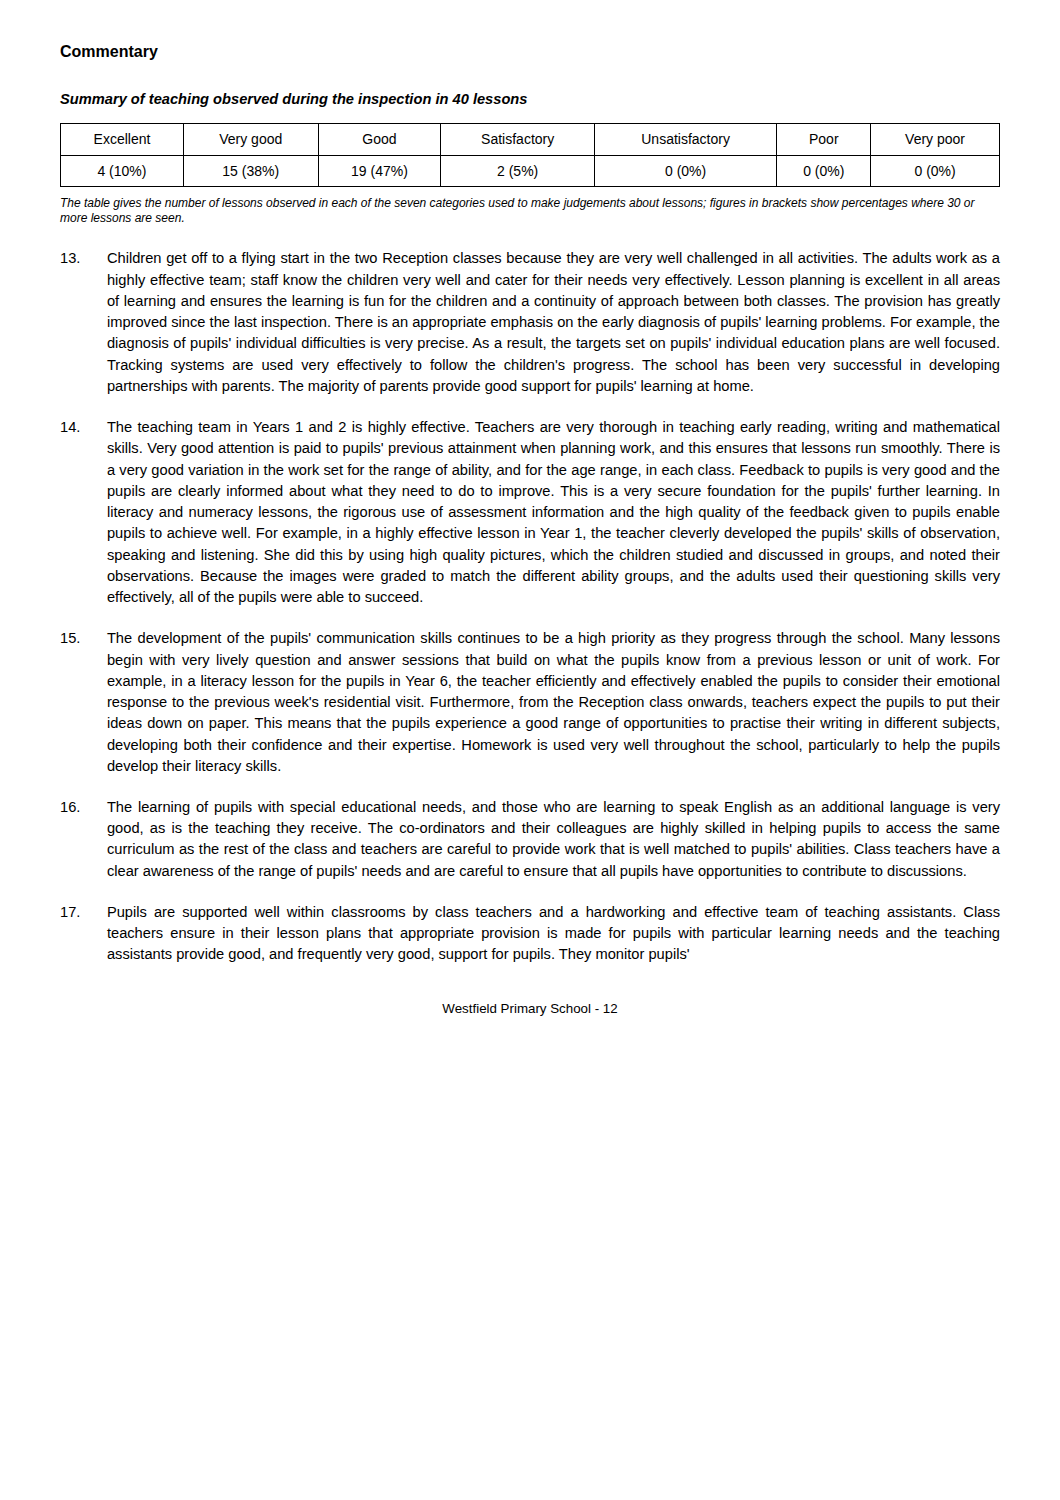Commentary
Summary of teaching observed during the inspection in 40 lessons
| Excellent | Very good | Good | Satisfactory | Unsatisfactory | Poor | Very poor |
| 4 (10%) | 15 (38%) | 19 (47%) | 2 (5%) | 0 (0%) | 0 (0%) | 0 (0%) |
The table gives the number of lessons observed in each of the seven categories used to make judgements about lessons; figures in brackets show percentages where 30 or more lessons are seen.
13. Children get off to a flying start in the two Reception classes because they are very well challenged in all activities. The adults work as a highly effective team; staff know the children very well and cater for their needs very effectively. Lesson planning is excellent in all areas of learning and ensures the learning is fun for the children and a continuity of approach between both classes. The provision has greatly improved since the last inspection. There is an appropriate emphasis on the early diagnosis of pupils' learning problems. For example, the diagnosis of pupils' individual difficulties is very precise. As a result, the targets set on pupils' individual education plans are well focused. Tracking systems are used very effectively to follow the children's progress. The school has been very successful in developing partnerships with parents. The majority of parents provide good support for pupils' learning at home.
14. The teaching team in Years 1 and 2 is highly effective. Teachers are very thorough in teaching early reading, writing and mathematical skills. Very good attention is paid to pupils' previous attainment when planning work, and this ensures that lessons run smoothly. There is a very good variation in the work set for the range of ability, and for the age range, in each class. Feedback to pupils is very good and the pupils are clearly informed about what they need to do to improve. This is a very secure foundation for the pupils' further learning. In literacy and numeracy lessons, the rigorous use of assessment information and the high quality of the feedback given to pupils enable pupils to achieve well. For example, in a highly effective lesson in Year 1, the teacher cleverly developed the pupils' skills of observation, speaking and listening. She did this by using high quality pictures, which the children studied and discussed in groups, and noted their observations. Because the images were graded to match the different ability groups, and the adults used their questioning skills very effectively, all of the pupils were able to succeed.
15. The development of the pupils' communication skills continues to be a high priority as they progress through the school. Many lessons begin with very lively question and answer sessions that build on what the pupils know from a previous lesson or unit of work. For example, in a literacy lesson for the pupils in Year 6, the teacher efficiently and effectively enabled the pupils to consider their emotional response to the previous week's residential visit. Furthermore, from the Reception class onwards, teachers expect the pupils to put their ideas down on paper. This means that the pupils experience a good range of opportunities to practise their writing in different subjects, developing both their confidence and their expertise. Homework is used very well throughout the school, particularly to help the pupils develop their literacy skills.
16. The learning of pupils with special educational needs, and those who are learning to speak English as an additional language is very good, as is the teaching they receive. The co-ordinators and their colleagues are highly skilled in helping pupils to access the same curriculum as the rest of the class and teachers are careful to provide work that is well matched to pupils' abilities. Class teachers have a clear awareness of the range of pupils' needs and are careful to ensure that all pupils have opportunities to contribute to discussions.
17. Pupils are supported well within classrooms by class teachers and a hardworking and effective team of teaching assistants. Class teachers ensure in their lesson plans that appropriate provision is made for pupils with particular learning needs and the teaching assistants provide good, and frequently very good, support for pupils. They monitor pupils'
Westfield Primary School - 12